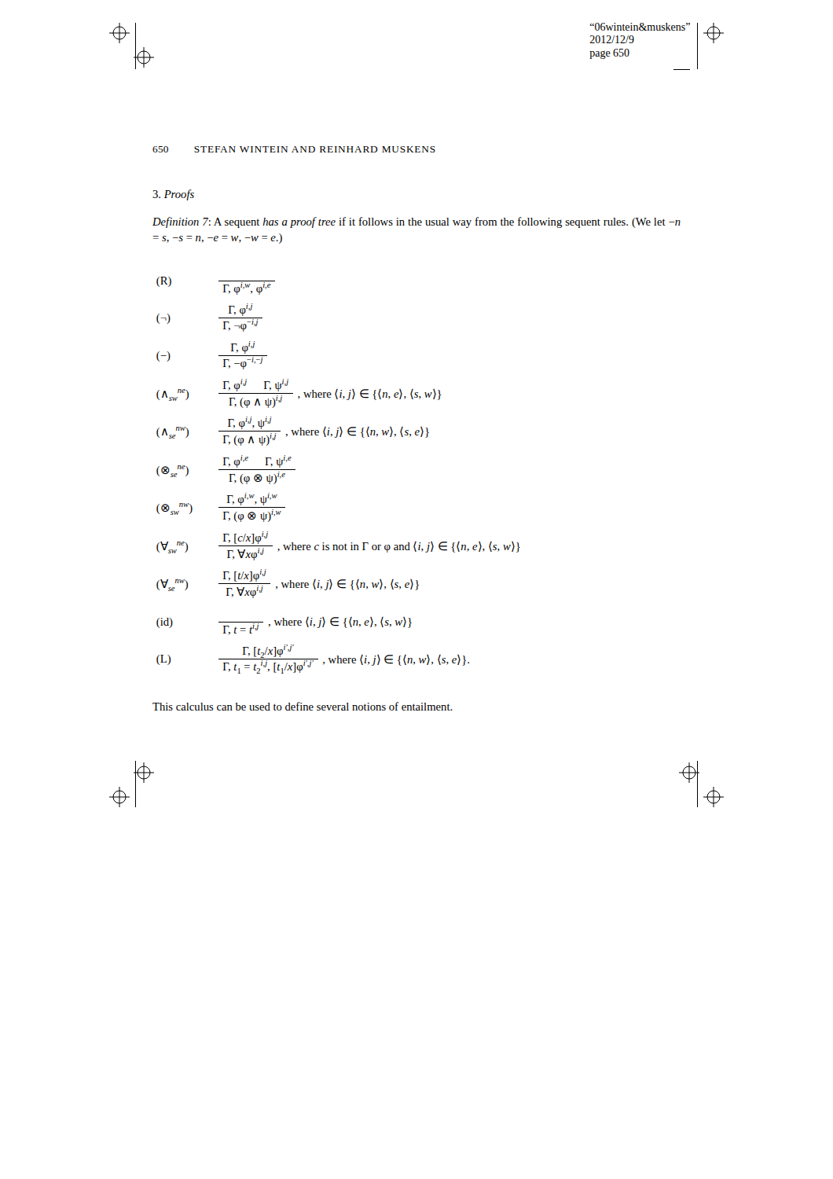“06wintein&muskens”
2012/12/9
page 650
650 STEFAN WINTEIN AND REINHARD MUSKENS
3. Proofs
Definition 7: A sequent has a proof tree if it follows in the usual way from the following sequent rules. (We let −n = s, −s = n, −e = w, −w = e.)
| (R) | Γ, φ i,w , φ i,e |
| (¬) | Γ, φ i,j Γ, ¬φ − i,j |
| (−) | Γ, φ i,j Γ, −φ − i ,− j |
| (∧ sw ne ) | Γ, φ i,j Γ, ψ i,j Γ, (φ ∧ ψ) i,j , where ⟨ i , j ⟩ ∈ {⟨ n , e ⟩, ⟨ s , w ⟩} |
| (∧ se nw ) | Γ, φ i,j , ψ i,j Γ, (φ ∧ ψ) i,j , where ⟨ i , j ⟩ ∈ {⟨ n , w ⟩, ⟨ s , e ⟩} |
| (⊗ se ne ) | Γ, φ i,e Γ, ψ i,e Γ, (φ ⊗ ψ) i,e |
| (⊗ sw nw ) | Γ, φ i,w , ψ i,w Γ, (φ ⊗ ψ) i,w |
| (∀ sw ne ) | Γ, [ c / x ]φ i,j Γ, ∀ x φ i,j , where c is not in Γ or φ and ⟨ i , j ⟩ ∈ {⟨ n , e ⟩, ⟨ s , w ⟩} |
| (∀ se nw ) | Γ, [ t / x ]φ i,j Γ, ∀ x φ i,j , where ⟨ i , j ⟩ ∈ {⟨ n , w ⟩, ⟨ s , e ⟩} |
| (id) | Γ, t = t i,j , where ⟨ i , j ⟩ ∈ {⟨ n , e ⟩, ⟨ s , w ⟩} |
| (L) | Γ, [ t 2 / x ]φ i′,j′ Γ, t 1 = t 2 i,j , [ t 1 / x ]φ i′,j′ , where ⟨ i , j ⟩ ∈ {⟨ n , w ⟩, ⟨ s , e ⟩}. |
This calculus can be used to define several notions of entailment.